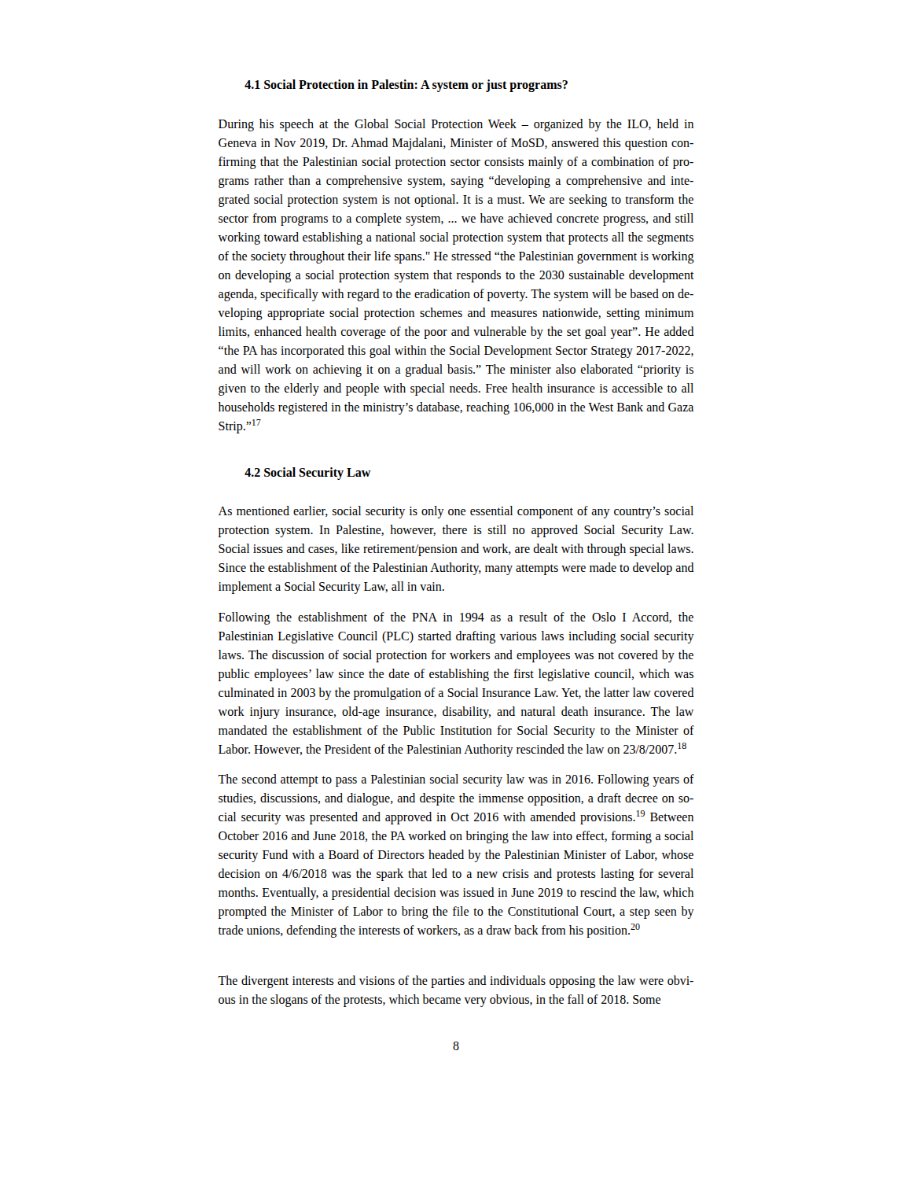4.1 Social Protection in Palestin: A system or just programs?
During his speech at the Global Social Protection Week – organized by the ILO, held in Geneva in Nov 2019, Dr. Ahmad Majdalani, Minister of MoSD, answered this question confirming that the Palestinian social protection sector consists mainly of a combination of programs rather than a comprehensive system, saying “developing a comprehensive and integrated social protection system is not optional. It is a must. We are seeking to transform the sector from programs to a complete system, ... we have achieved concrete progress, and still working toward establishing a national social protection system that protects all the segments of the society throughout their life spans." He stressed “the Palestinian government is working on developing a social protection system that responds to the 2030 sustainable development agenda, specifically with regard to the eradication of poverty. The system will be based on developing appropriate social protection schemes and measures nationwide, setting minimum limits, enhanced health coverage of the poor and vulnerable by the set goal year”. He added “the PA has incorporated this goal within the Social Development Sector Strategy 2017-2022, and will work on achieving it on a gradual basis.” The minister also elaborated “priority is given to the elderly and people with special needs. Free health insurance is accessible to all households registered in the ministry’s database, reaching 106,000 in the West Bank and Gaza Strip.”17
4.2 Social Security Law
As mentioned earlier, social security is only one essential component of any country’s social protection system. In Palestine, however, there is still no approved Social Security Law. Social issues and cases, like retirement/pension and work, are dealt with through special laws. Since the establishment of the Palestinian Authority, many attempts were made to develop and implement a Social Security Law, all in vain.
Following the establishment of the PNA in 1994 as a result of the Oslo I Accord, the Palestinian Legislative Council (PLC) started drafting various laws including social security laws. The discussion of social protection for workers and employees was not covered by the public employees’ law since the date of establishing the first legislative council, which was culminated in 2003 by the promulgation of a Social Insurance Law. Yet, the latter law covered work injury insurance, old-age insurance, disability, and natural death insurance. The law mandated the establishment of the Public Institution for Social Security to the Minister of Labor. However, the President of the Palestinian Authority rescinded the law on 23/8/2007.18
The second attempt to pass a Palestinian social security law was in 2016. Following years of studies, discussions, and dialogue, and despite the immense opposition, a draft decree on social security was presented and approved in Oct 2016 with amended provisions.19 Between October 2016 and June 2018, the PA worked on bringing the law into effect, forming a social security Fund with a Board of Directors headed by the Palestinian Minister of Labor, whose decision on 4/6/2018 was the spark that led to a new crisis and protests lasting for several months. Eventually, a presidential decision was issued in June 2019 to rescind the law, which prompted the Minister of Labor to bring the file to the Constitutional Court, a step seen by trade unions, defending the interests of workers, as a draw back from his position.20
The divergent interests and visions of the parties and individuals opposing the law were obvious in the slogans of the protests, which became very obvious, in the fall of 2018. Some
8